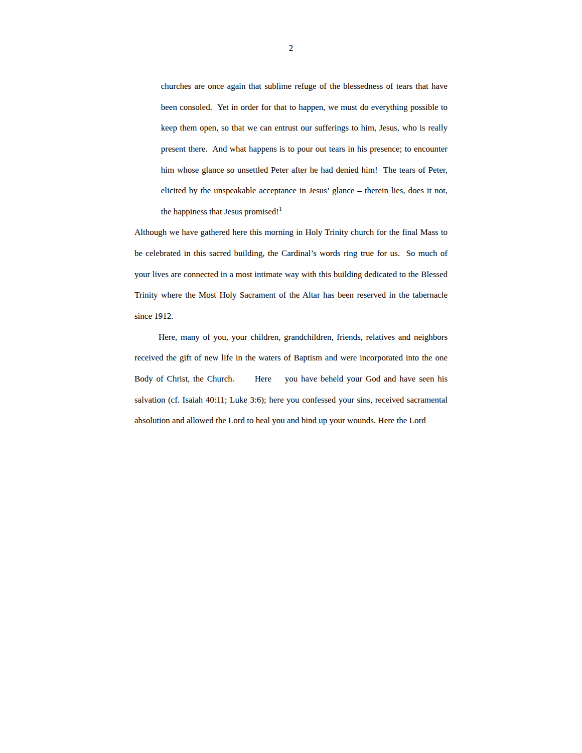2
churches are once again that sublime refuge of the blessedness of tears that have been consoled. Yet in order for that to happen, we must do everything possible to keep them open, so that we can entrust our sufferings to him, Jesus, who is really present there. And what happens is to pour out tears in his presence; to encounter him whose glance so unsettled Peter after he had denied him! The tears of Peter, elicited by the unspeakable acceptance in Jesus’ glance – therein lies, does it not, the happiness that Jesus promised!1
Although we have gathered here this morning in Holy Trinity church for the final Mass to be celebrated in this sacred building, the Cardinal’s words ring true for us. So much of your lives are connected in a most intimate way with this building dedicated to the Blessed Trinity where the Most Holy Sacrament of the Altar has been reserved in the tabernacle since 1912.
Here, many of you, your children, grandchildren, friends, relatives and neighbors received the gift of new life in the waters of Baptism and were incorporated into the one Body of Christ, the Church.   Here you have beheld your God and have seen his salvation (cf. Isaiah 40:11; Luke 3:6); here you confessed your sins, received sacramental absolution and allowed the Lord to heal you and bind up your wounds. Here the Lord